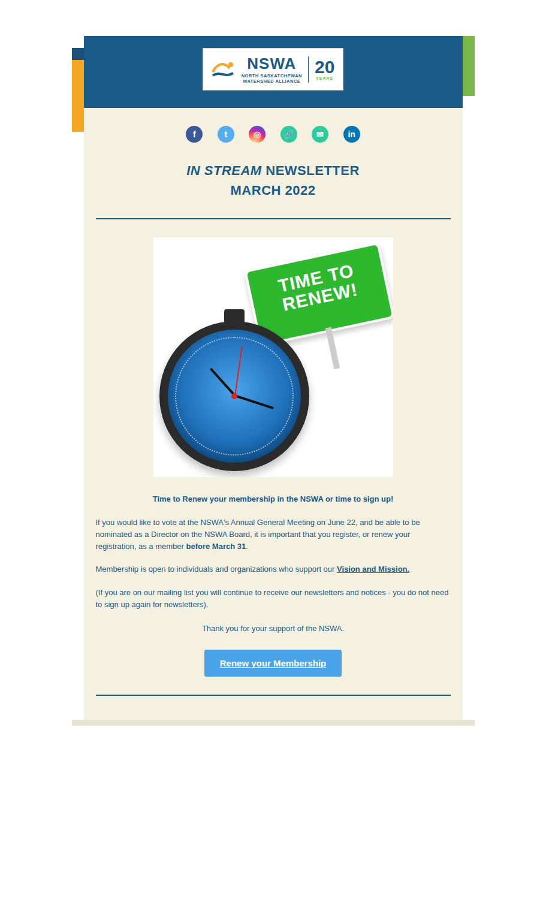NSWA
NORTH SASKATCHEWAN
WATERSHED ALLIANCE
20
YEARS
f t ◎ 🔗 ✉ in
IN STREAM NEWSLETTER
MARCH 2022
TIME TO
RENEW!
Time to Renew your membership in the NSWA or time to sign up!
If you would like to vote at the NSWA's Annual General Meeting on June 22, and be able to be nominated as a Director on the NSWA Board, it is important that you register, or renew your registration, as a member before March 31.
Membership is open to individuals and organizations who support our Vision and Mission.
(If you are on our mailing list you will continue to receive our newsletters and notices - you do not need to sign up again for newsletters).
Thank you for your support of the NSWA.
Renew your Membership